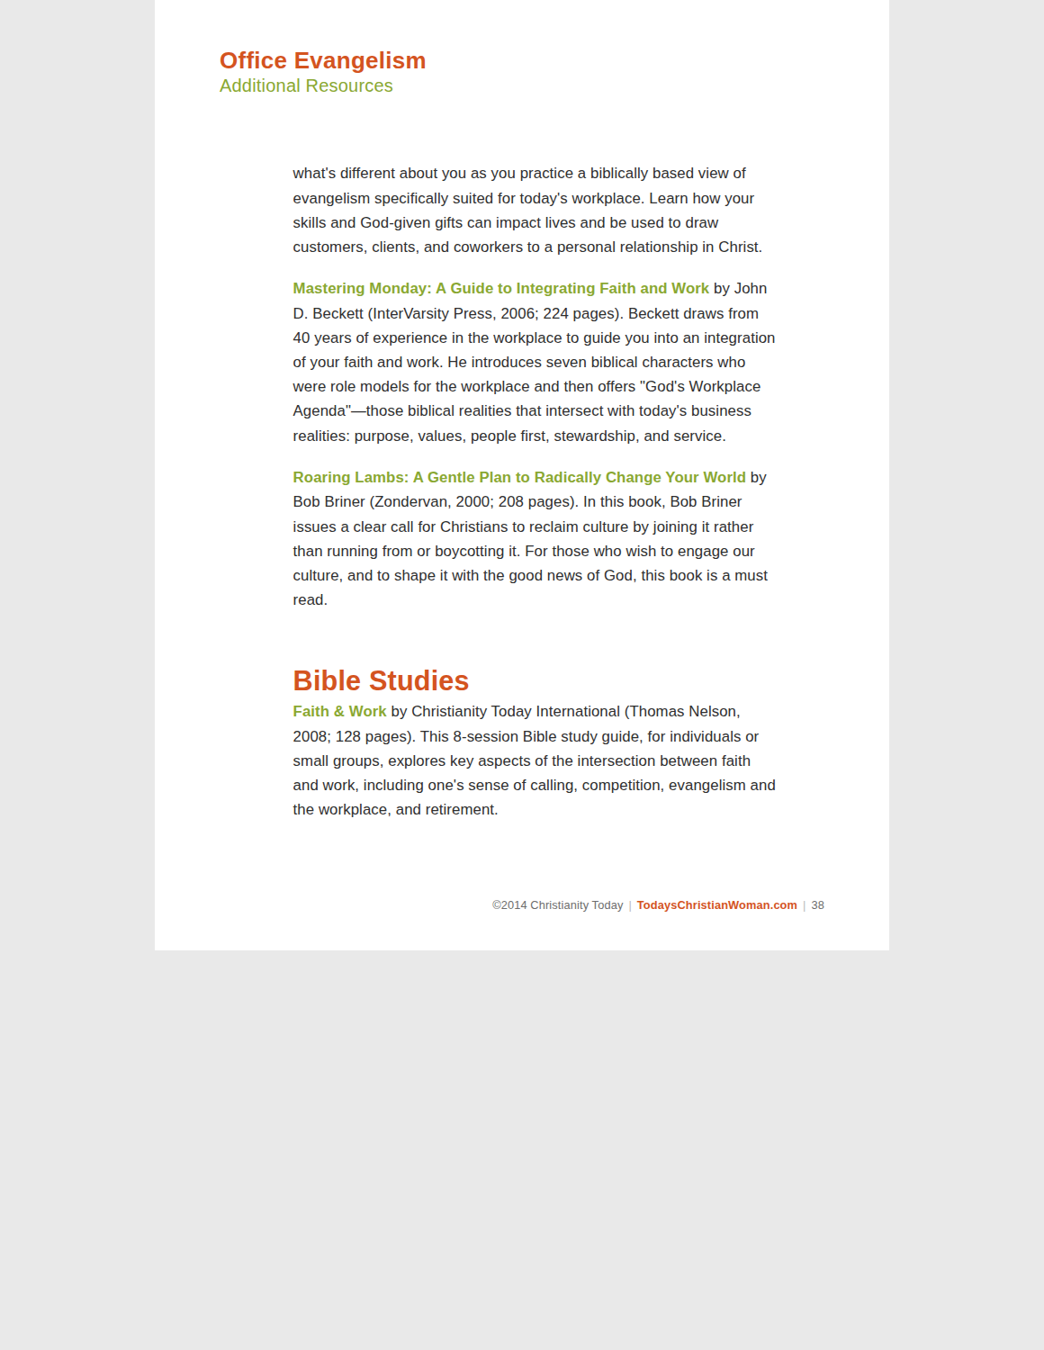Office Evangelism
Additional Resources
what's different about you as you practice a biblically based view of evangelism specifically suited for today's workplace. Learn how your skills and God-given gifts can impact lives and be used to draw customers, clients, and coworkers to a personal relationship in Christ.
Mastering Monday: A Guide to Integrating Faith and Work by John D. Beckett (InterVarsity Press, 2006; 224 pages). Beckett draws from 40 years of experience in the workplace to guide you into an integration of your faith and work. He introduces seven biblical characters who were role models for the workplace and then offers "God's Workplace Agenda"—those biblical realities that intersect with today's business realities: purpose, values, people first, stewardship, and service.
Roaring Lambs: A Gentle Plan to Radically Change Your World by Bob Briner (Zondervan, 2000; 208 pages). In this book, Bob Briner issues a clear call for Christians to reclaim culture by joining it rather than running from or boycotting it. For those who wish to engage our culture, and to shape it with the good news of God, this book is a must read.
Bible Studies
Faith & Work by Christianity Today International (Thomas Nelson, 2008; 128 pages). This 8-session Bible study guide, for individuals or small groups, explores key aspects of the inter­section between faith and work, including one's sense of calling, competition, evangelism and the workplace, and retirement.
©2014 Christianity Today | TodaysChristianWoman.com | 38